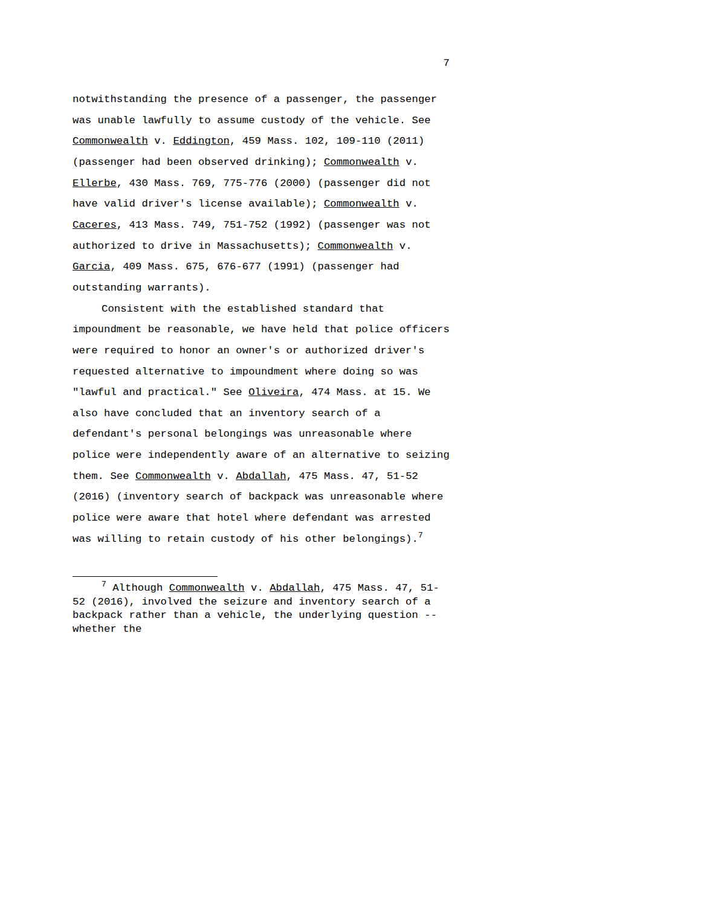7
notwithstanding the presence of a passenger, the passenger was unable lawfully to assume custody of the vehicle. See Commonwealth v. Eddington, 459 Mass. 102, 109-110 (2011) (passenger had been observed drinking); Commonwealth v. Ellerbe, 430 Mass. 769, 775-776 (2000) (passenger did not have valid driver's license available); Commonwealth v. Caceres, 413 Mass. 749, 751-752 (1992) (passenger was not authorized to drive in Massachusetts); Commonwealth v. Garcia, 409 Mass. 675, 676-677 (1991) (passenger had outstanding warrants).
Consistent with the established standard that impoundment be reasonable, we have held that police officers were required to honor an owner's or authorized driver's requested alternative to impoundment where doing so was "lawful and practical." See Oliveira, 474 Mass. at 15. We also have concluded that an inventory search of a defendant's personal belongings was unreasonable where police were independently aware of an alternative to seizing them. See Commonwealth v. Abdallah, 475 Mass. 47, 51-52 (2016) (inventory search of backpack was unreasonable where police were aware that hotel where defendant was arrested was willing to retain custody of his other belongings).7
7 Although Commonwealth v. Abdallah, 475 Mass. 47, 51-52 (2016), involved the seizure and inventory search of a backpack rather than a vehicle, the underlying question -- whether the